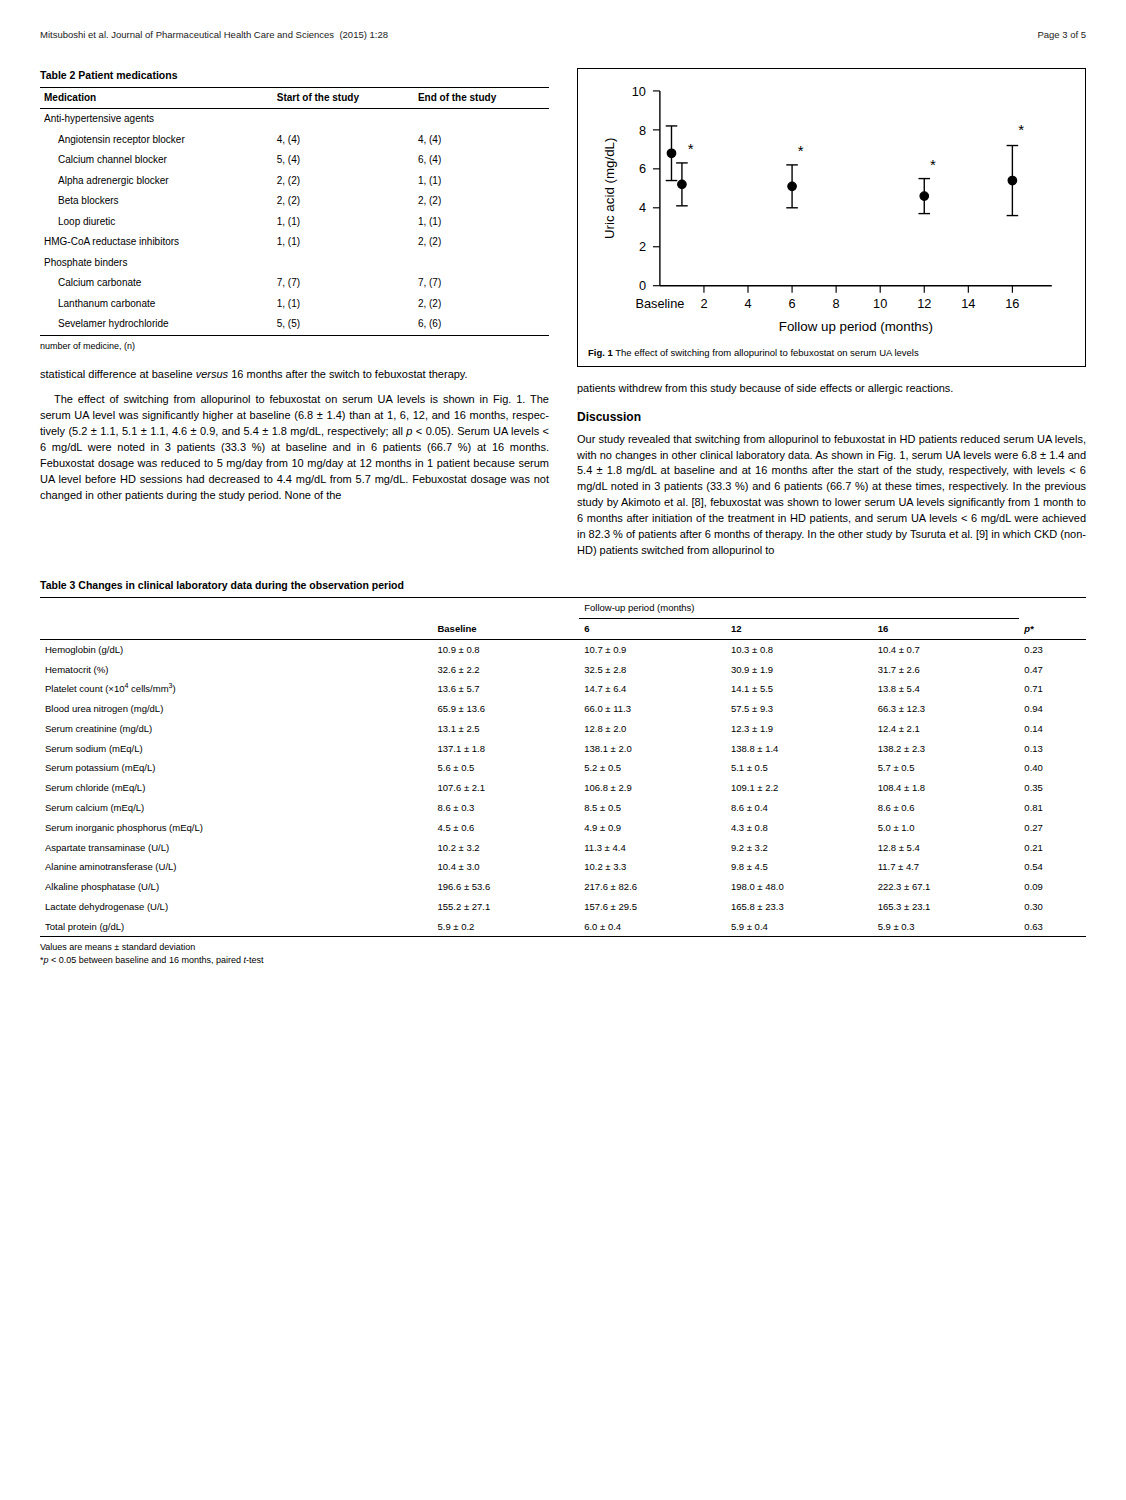Mitsuboshi et al. Journal of Pharmaceutical Health Care and Sciences (2015) 1:28
Page 3 of 5
Table 2 Patient medications
| Medication | Start of the study | End of the study |
| --- | --- | --- |
| Anti-hypertensive agents | | |
| Angiotensin receptor blocker | 4, (4) | 4, (4) |
| Calcium channel blocker | 5, (4) | 6, (4) |
| Alpha adrenergic blocker | 2, (2) | 1, (1) |
| Beta blockers | 2, (2) | 2, (2) |
| Loop diuretic | 1, (1) | 1, (1) |
| HMG-CoA reductase inhibitors | 1, (1) | 2, (2) |
| Phosphate binders | | |
| Calcium carbonate | 7, (7) | 7, (7) |
| Lanthanum carbonate | 1, (1) | 2, (2) |
| Sevelamer hydrochloride | 5, (5) | 6, (6) |
number of medicine, (n)
statistical difference at baseline versus 16 months after the switch to febuxostat therapy.
The effect of switching from allopurinol to febuxostat on serum UA levels is shown in Fig. 1. The serum UA level was significantly higher at baseline (6.8 ± 1.4) than at 1, 6, 12, and 16 months, respectively (5.2 ± 1.1, 5.1 ± 1.1, 4.6 ± 0.9, and 5.4 ± 1.8 mg/dL, respectively; all p < 0.05). Serum UA levels < 6 mg/dL were noted in 3 patients (33.3 %) at baseline and in 6 patients (66.7 %) at 16 months. Febuxostat dosage was reduced to 5 mg/day from 10 mg/day at 12 months in 1 patient because serum UA level before HD sessions had decreased to 4.4 mg/dL from 5.7 mg/dL. Febuxostat dosage was not changed in other patients during the study period. None of the
10 8 6 4 2 0 Uric acid (mg/dL) 2 4 6 8 10 12 14 16 Baseline Follow up period (months) * * * *
Fig. 1 The effect of switching from allopurinol to febuxostat on serum UA levels
patients withdrew from this study because of side effects or allergic reactions.
Discussion
Our study revealed that switching from allopurinol to febuxostat in HD patients reduced serum UA levels, with no changes in other clinical laboratory data. As shown in Fig. 1, serum UA levels were 6.8 ± 1.4 and 5.4 ± 1.8 mg/dL at baseline and at 16 months after the start of the study, respectively, with levels < 6 mg/dL noted in 3 patients (33.3 %) and 6 patients (66.7 %) at these times, respectively. In the previous study by Akimoto et al. [8], febuxostat was shown to lower serum UA levels significantly from 1 month to 6 months after initiation of the treatment in HD patients, and serum UA levels < 6 mg/dL were achieved in 82.3 % of patients after 6 months of therapy. In the other study by Tsuruta et al. [9] in which CKD (non-HD) patients switched from allopurinol to
Table 3 Changes in clinical laboratory data during the observation period
| | | Follow-up period (months) | |
| --- | --- | --- | --- |
| | Baseline | 6 | 12 | 16 | p * |
| Hemoglobin (g/dL) | 10.9 ± 0.8 | 10.7 ± 0.9 | 10.3 ± 0.8 | 10.4 ± 0.7 | 0.23 |
| Hematocrit (%) | 32.6 ± 2.2 | 32.5 ± 2.8 | 30.9 ± 1.9 | 31.7 ± 2.6 | 0.47 |
| Platelet count (×10 4 cells/mm 3 ) | 13.6 ± 5.7 | 14.7 ± 6.4 | 14.1 ± 5.5 | 13.8 ± 5.4 | 0.71 |
| Blood urea nitrogen (mg/dL) | 65.9 ± 13.6 | 66.0 ± 11.3 | 57.5 ± 9.3 | 66.3 ± 12.3 | 0.94 |
| Serum creatinine (mg/dL) | 13.1 ± 2.5 | 12.8 ± 2.0 | 12.3 ± 1.9 | 12.4 ± 2.1 | 0.14 |
| Serum sodium (mEq/L) | 137.1 ± 1.8 | 138.1 ± 2.0 | 138.8 ± 1.4 | 138.2 ± 2.3 | 0.13 |
| Serum potassium (mEq/L) | 5.6 ± 0.5 | 5.2 ± 0.5 | 5.1 ± 0.5 | 5.7 ± 0.5 | 0.40 |
| Serum chloride (mEq/L) | 107.6 ± 2.1 | 106.8 ± 2.9 | 109.1 ± 2.2 | 108.4 ± 1.8 | 0.35 |
| Serum calcium (mEq/L) | 8.6 ± 0.3 | 8.5 ± 0.5 | 8.6 ± 0.4 | 8.6 ± 0.6 | 0.81 |
| Serum inorganic phosphorus (mEq/L) | 4.5 ± 0.6 | 4.9 ± 0.9 | 4.3 ± 0.8 | 5.0 ± 1.0 | 0.27 |
| Aspartate transaminase (U/L) | 10.2 ± 3.2 | 11.3 ± 4.4 | 9.2 ± 3.2 | 12.8 ± 5.4 | 0.21 |
| Alanine aminotransferase (U/L) | 10.4 ± 3.0 | 10.2 ± 3.3 | 9.8 ± 4.5 | 11.7 ± 4.7 | 0.54 |
| Alkaline phosphatase (U/L) | 196.6 ± 53.6 | 217.6 ± 82.6 | 198.0 ± 48.0 | 222.3 ± 67.1 | 0.09 |
| Lactate dehydrogenase (U/L) | 155.2 ± 27.1 | 157.6 ± 29.5 | 165.8 ± 23.3 | 165.3 ± 23.1 | 0.30 |
| Total protein (g/dL) | 5.9 ± 0.2 | 6.0 ± 0.4 | 5.9 ± 0.4 | 5.9 ± 0.3 | 0.63 |
Values are means ± standard deviation
*p < 0.05 between baseline and 16 months, paired t-test